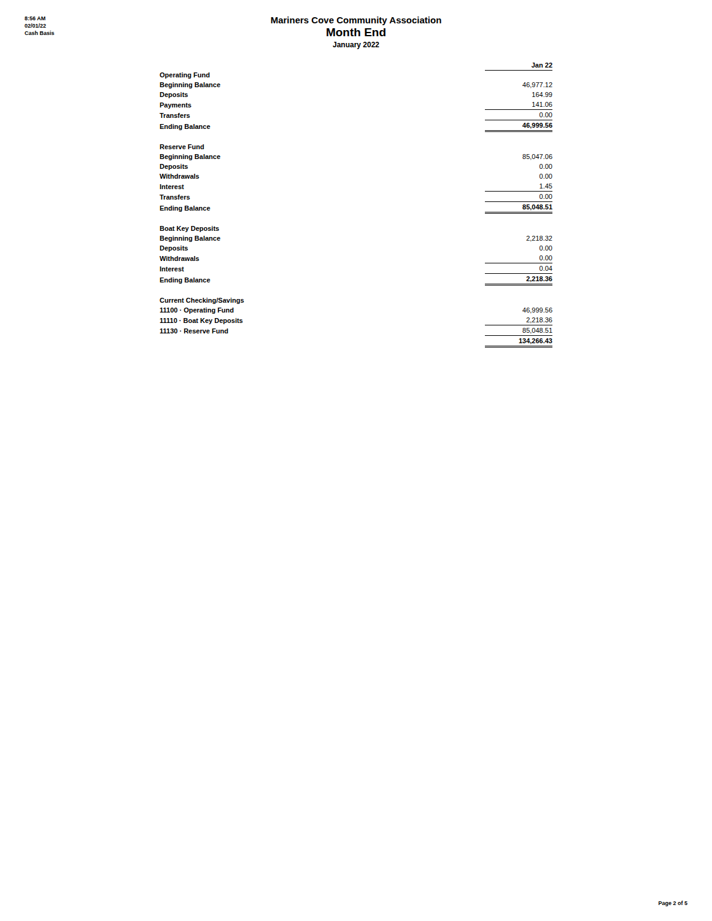8:56 AM
02/01/22
Cash Basis
Mariners Cove Community Association
Month End
January 2022
| | Jan 22 |
| Operating Fund | |
| Beginning Balance | 46,977.12 |
| Deposits | 164.99 |
| Payments | 141.06 |
| Transfers | 0.00 |
| Ending Balance | 46,999.56 |
| Reserve Fund | |
| Beginning Balance | 85,047.06 |
| Deposits | 0.00 |
| Withdrawals | 0.00 |
| Interest | 1.45 |
| Transfers | 0.00 |
| Ending Balance | 85,048.51 |
| Boat Key Deposits | |
| Beginning Balance | 2,218.32 |
| Deposits | 0.00 |
| Withdrawals | 0.00 |
| Interest | 0.04 |
| Ending Balance | 2,218.36 |
| Current Checking/Savings | |
| 11100 · Operating Fund | 46,999.56 |
| 11110 · Boat Key Deposits | 2,218.36 |
| 11130 · Reserve Fund | 85,048.51 |
| | 134,266.43 |
Page 2 of 5